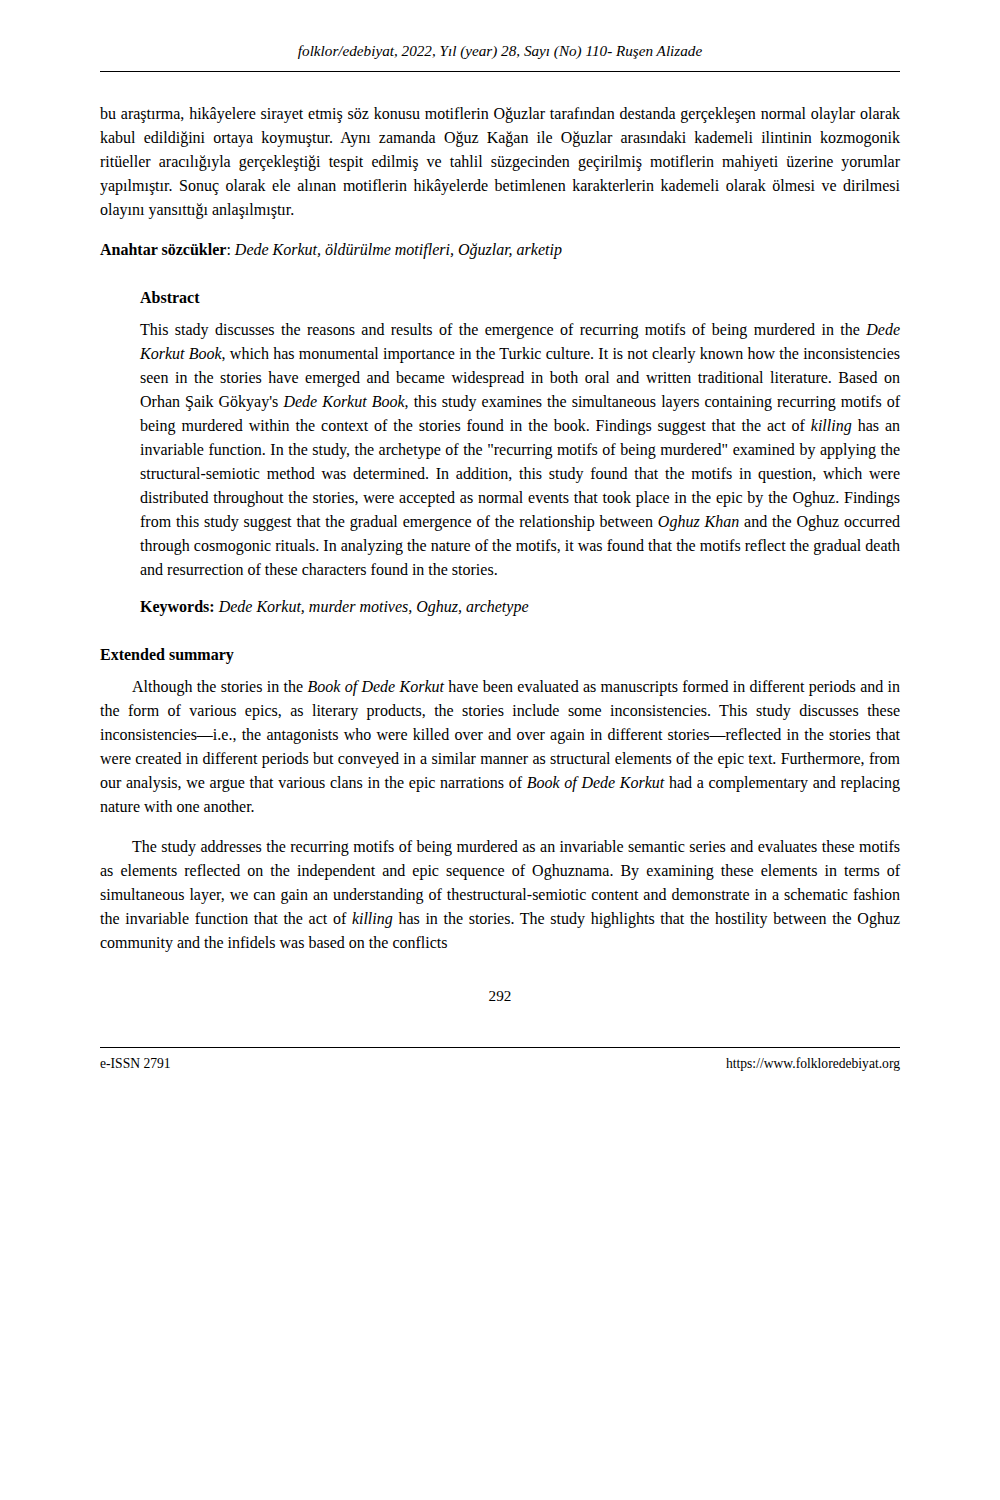folklor/edebiyat, 2022, Yıl (year) 28, Sayı (No) 110- Ruşen Alizade
bu araştırma, hikâyelere sirayet etmiş söz konusu motiflerin Oğuzlar tarafından destanda gerçekleşen normal olaylar olarak kabul edildiğini ortaya koymuştur. Aynı zamanda Oğuz Kağan ile Oğuzlar arasındaki kademeli ilintinin kozmogonik ritüeller aracılığıyla gerçekleştiği tespit edilmiş ve tahlil süzgecinden geçirilmiş motiflerin mahiyeti üzerine yorumlar yapılmıştır. Sonuç olarak ele alınan motiflerin hikâyelerde betimlenen karakterlerin kademeli olarak ölmesi ve dirilmesi olayını yansıttığı anlaşılmıştır.
Anahtar sözcükler: Dede Korkut, öldürülme motifleri, Oğuzlar, arketip
Abstract
This stady discusses the reasons and results of the emergence of recurring motifs of being murdered in the Dede Korkut Book, which has monumental importance in the Turkic culture. It is not clearly known how the inconsistencies seen in the stories have emerged and became widespread in both oral and written traditional literature. Based on Orhan Şaik Gökyay's Dede Korkut Book, this study examines the simultaneous layers containing recurring motifs of being murdered within the context of the stories found in the book. Findings suggest that the act of killing has an invariable function. In the study, the archetype of the "recurring motifs of being murdered" examined by applying the structural-semiotic method was determined. In addition, this study found that the motifs in question, which were distributed throughout the stories, were accepted as normal events that took place in the epic by the Oghuz. Findings from this study suggest that the gradual emergence of the relationship between Oghuz Khan and the Oghuz occurred through cosmogonic rituals. In analyzing the nature of the motifs, it was found that the motifs reflect the gradual death and resurrection of these characters found in the stories.
Keywords: Dede Korkut, murder motives, Oghuz, archetype
Extended summary
Although the stories in the Book of Dede Korkut have been evaluated as manuscripts formed in different periods and in the form of various epics, as literary products, the stories include some inconsistencies. This study discusses these inconsistencies—i.e., the antagonists who were killed over and over again in different stories—reflected in the stories that were created in different periods but conveyed in a similar manner as structural elements of the epic text. Furthermore, from our analysis, we argue that various clans in the epic narrations of Book of Dede Korkut had a complementary and replacing nature with one another.
The study addresses the recurring motifs of being murdered as an invariable semantic series and evaluates these motifs as elements reflected on the independent and epic sequence of Oghuznama. By examining these elements in terms of simultaneous layer, we can gain an understanding of thestructural-semiotic content and demonstrate in a schematic fashion the invariable function that the act of killing has in the stories. The study highlights that the hostility between the Oghuz community and the infidels was based on the conflicts
292
e-ISSN 2791 https://www.folkloredebiyat.org